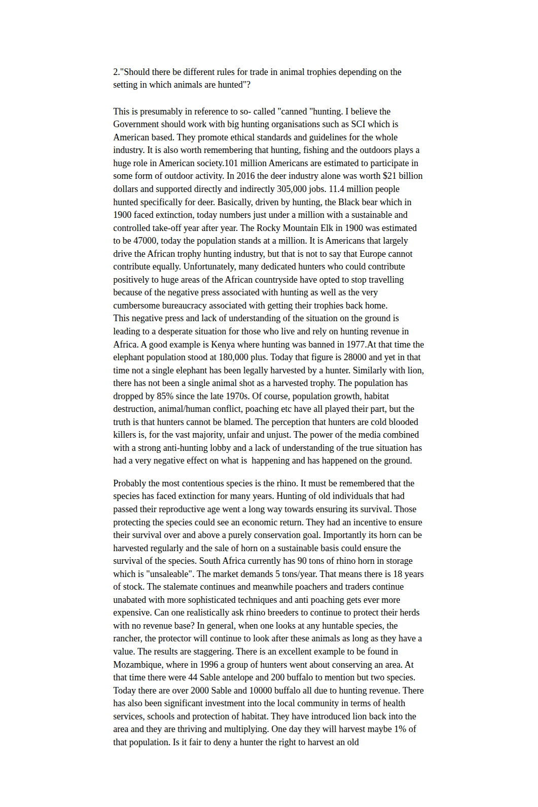2."Should there be different rules for trade in animal trophies depending on the setting in which animals are hunted"?
This is presumably in reference to so- called "canned "hunting. I believe the Government should work with big hunting organisations such as SCI which is American based. They promote ethical standards and guidelines for the whole industry. It is also worth remembering that hunting, fishing and the outdoors plays a huge role in American society.101 million Americans are estimated to participate in some form of outdoor activity. In 2016 the deer industry alone was worth $21 billion dollars and supported directly and indirectly 305,000 jobs. 11.4 million people hunted specifically for deer. Basically, driven by hunting, the Black bear which in 1900 faced extinction, today numbers just under a million with a sustainable and controlled take-off year after year. The Rocky Mountain Elk in 1900 was estimated to be 47000, today the population stands at a million. It is Americans that largely drive the African trophy hunting industry, but that is not to say that Europe cannot contribute equally. Unfortunately, many dedicated hunters who could contribute positively to huge areas of the African countryside have opted to stop travelling because of the negative press associated with hunting as well as the very cumbersome bureaucracy associated with getting their trophies back home.
This negative press and lack of understanding of the situation on the ground is leading to a desperate situation for those who live and rely on hunting revenue in Africa. A good example is Kenya where hunting was banned in 1977.At that time the elephant population stood at 180,000 plus. Today that figure is 28000 and yet in that time not a single elephant has been legally harvested by a hunter. Similarly with lion, there has not been a single animal shot as a harvested trophy. The population has dropped by 85% since the late 1970s. Of course, population growth, habitat destruction, animal/human conflict, poaching etc have all played their part, but the truth is that hunters cannot be blamed. The perception that hunters are cold blooded killers is, for the vast majority, unfair and unjust. The power of the media combined with a strong anti-hunting lobby and a lack of understanding of the true situation has had a very negative effect on what is happening and has happened on the ground.
Probably the most contentious species is the rhino. It must be remembered that the species has faced extinction for many years. Hunting of old individuals that had passed their reproductive age went a long way towards ensuring its survival. Those protecting the species could see an economic return. They had an incentive to ensure their survival over and above a purely conservation goal. Importantly its horn can be harvested regularly and the sale of horn on a sustainable basis could ensure the survival of the species. South Africa currently has 90 tons of rhino horn in storage which is "unsaleable". The market demands 5 tons/year. That means there is 18 years of stock. The stalemate continues and meanwhile poachers and traders continue unabated with more sophisticated techniques and anti poaching gets ever more expensive. Can one realistically ask rhino breeders to continue to protect their herds with no revenue base? In general, when one looks at any huntable species, the rancher, the protector will continue to look after these animals as long as they have a value. The results are staggering. There is an excellent example to be found in Mozambique, where in 1996 a group of hunters went about conserving an area. At that time there were 44 Sable antelope and 200 buffalo to mention but two species. Today there are over 2000 Sable and 10000 buffalo all due to hunting revenue. There has also been significant investment into the local community in terms of health services, schools and protection of habitat. They have introduced lion back into the area and they are thriving and multiplying. One day they will harvest maybe 1% of that population. Is it fair to deny a hunter the right to harvest an old